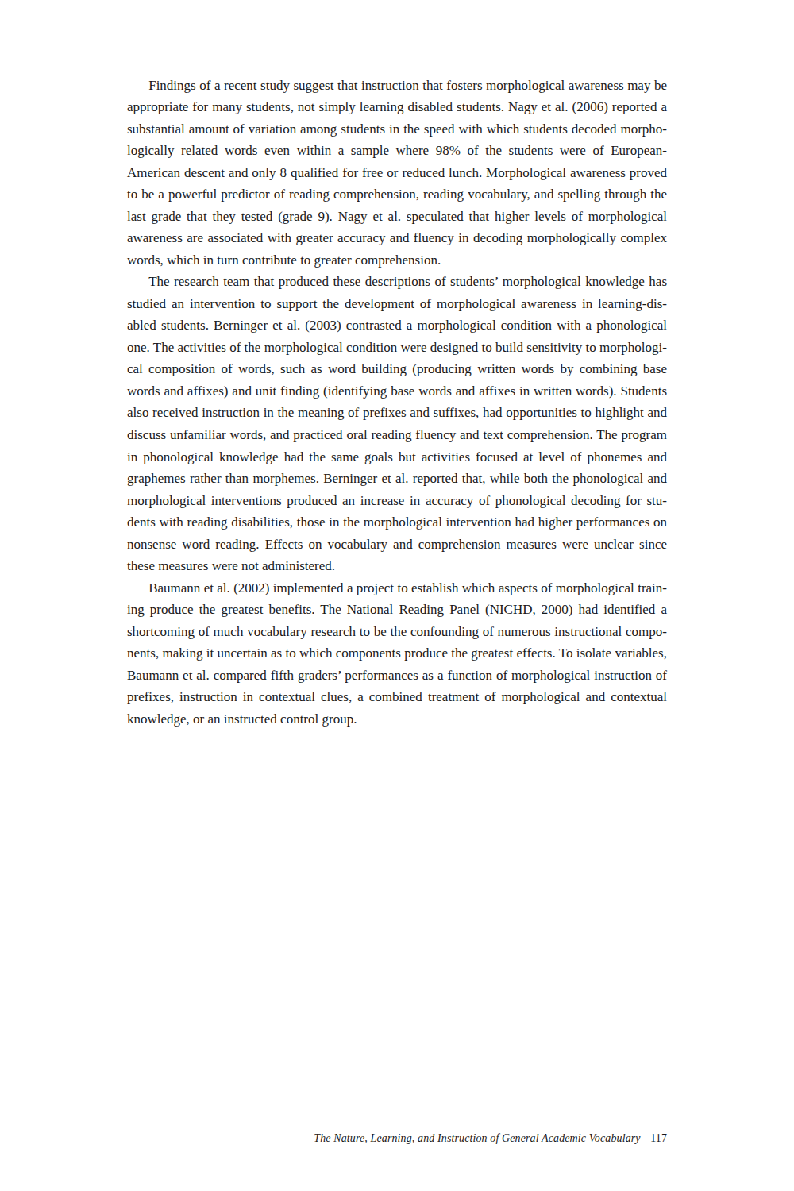Findings of a recent study suggest that instruction that fosters morphological awareness may be appropriate for many students, not simply learning disabled students. Nagy et al. (2006) reported a substantial amount of variation among students in the speed with which students decoded morphologically related words even within a sample where 98% of the students were of European-American descent and only 8 qualified for free or reduced lunch. Morphological awareness proved to be a powerful predictor of reading comprehension, reading vocabulary, and spelling through the last grade that they tested (grade 9). Nagy et al. speculated that higher levels of morphological awareness are associated with greater accuracy and fluency in decoding morphologically complex words, which in turn contribute to greater comprehension.
The research team that produced these descriptions of students’ morphological knowledge has studied an intervention to support the development of morphological awareness in learning-disabled students. Berninger et al. (2003) contrasted a morphological condition with a phonological one. The activities of the morphological condition were designed to build sensitivity to morphological composition of words, such as word building (producing written words by combining base words and affixes) and unit finding (identifying base words and affixes in written words). Students also received instruction in the meaning of prefixes and suffixes, had opportunities to highlight and discuss unfamiliar words, and practiced oral reading fluency and text comprehension. The program in phonological knowledge had the same goals but activities focused at level of phonemes and graphemes rather than morphemes. Berninger et al. reported that, while both the phonological and morphological interventions produced an increase in accuracy of phonological decoding for students with reading disabilities, those in the morphological intervention had higher performances on nonsense word reading. Effects on vocabulary and comprehension measures were unclear since these measures were not administered.
Baumann et al. (2002) implemented a project to establish which aspects of morphological training produce the greatest benefits. The National Reading Panel (NICHD, 2000) had identified a shortcoming of much vocabulary research to be the confounding of numerous instructional components, making it uncertain as to which components produce the greatest effects. To isolate variables, Baumann et al. compared fifth graders’ performances as a function of morphological instruction of prefixes, instruction in contextual clues, a combined treatment of morphological and contextual knowledge, or an instructed control group.
The Nature, Learning, and Instruction of General Academic Vocabulary 117